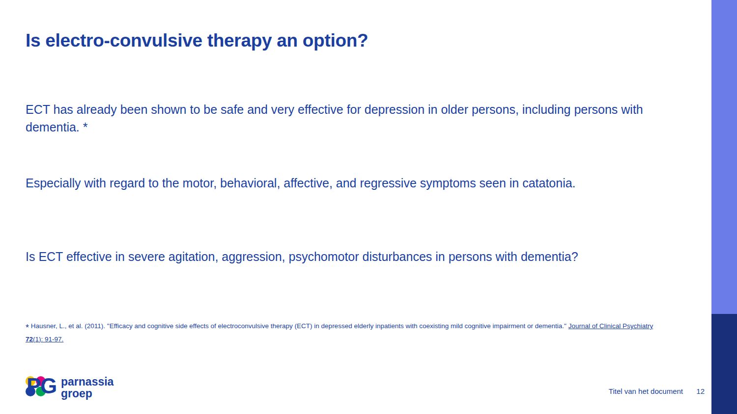Is electro-convulsive therapy an option?
ECT has already been shown to be safe and very effective for depression in older persons, including persons with dementia. *
Especially with regard to the motor, behavioral, affective, and regressive symptoms seen in catatonia.
Is ECT effective in severe agitation, aggression, psychomotor disturbances in persons with dementia?
* Hausner, L., et al. (2011). "Efficacy and cognitive side effects of electroconvulsive therapy (ECT) in depressed elderly inpatients with coexisting mild cognitive impairment or dementia." Journal of Clinical Psychiatry 72(1): 91-97.
P G
parnassia
groep
Titel van het document
12